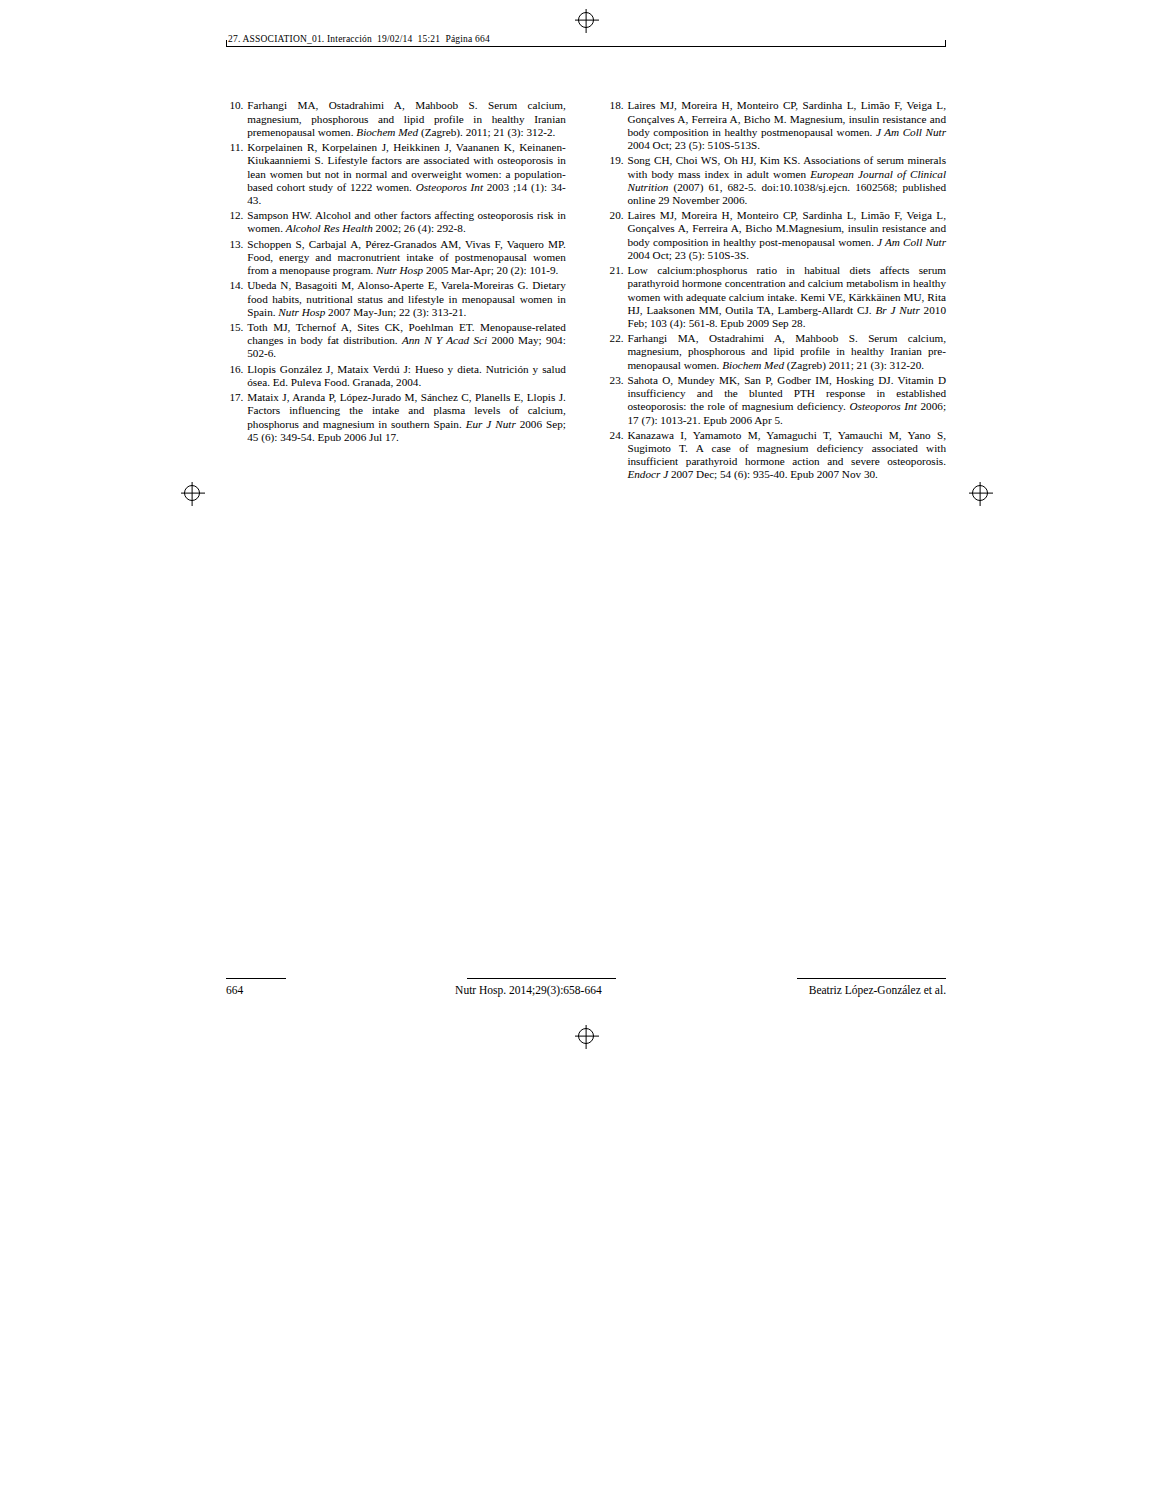27. ASSOCIATION_01. Interacción 19/02/14 15:21 Página 664
10. Farhangi MA, Ostadrahimi A, Mahboob S. Serum calcium, magnesium, phosphorous and lipid profile in healthy Iranian premenopausal women. Biochem Med (Zagreb). 2011; 21 (3): 312-2.
11. Korpelainen R, Korpelainen J, Heikkinen J, Vaananen K, Keinanen-Kiukaanniemi S. Lifestyle factors are associated with osteoporosis in lean women but not in normal and overweight women: a population-based cohort study of 1222 women. Osteoporos Int 2003 ;14 (1): 34-43.
12. Sampson HW. Alcohol and other factors affecting osteoporosis risk in women. Alcohol Res Health 2002; 26 (4): 292-8.
13. Schoppen S, Carbajal A, Pérez-Granados AM, Vivas F, Vaquero MP. Food, energy and macronutrient intake of postmenopausal women from a menopause program. Nutr Hosp 2005 Mar-Apr; 20 (2): 101-9.
14. Ubeda N, Basagoiti M, Alonso-Aperte E, Varela-Moreiras G. Dietary food habits, nutritional status and lifestyle in menopausal women in Spain. Nutr Hosp 2007 May-Jun; 22 (3): 313-21.
15. Toth MJ, Tchernof A, Sites CK, Poehlman ET. Menopause-related changes in body fat distribution. Ann N Y Acad Sci 2000 May; 904: 502-6.
16. Llopis González J, Mataix Verdú J: Hueso y dieta. Nutrición y salud ósea. Ed. Puleva Food. Granada, 2004.
17. Mataix J, Aranda P, López-Jurado M, Sánchez C, Planells E, Llopis J. Factors influencing the intake and plasma levels of calcium, phosphorus and magnesium in southern Spain. Eur J Nutr 2006 Sep; 45 (6): 349-54. Epub 2006 Jul 17.
18. Laires MJ, Moreira H, Monteiro CP, Sardinha L, Limão F, Veiga L, Gonçalves A, Ferreira A, Bicho M. Magnesium, insulin resistance and body composition in healthy postmenopausal women. J Am Coll Nutr 2004 Oct; 23 (5): 510S-513S.
19. Song CH, Choi WS, Oh HJ, Kim KS. Associations of serum minerals with body mass index in adult women European Journal of Clinical Nutrition (2007) 61, 682-5. doi:10.1038/sj.ejcn. 1602568; published online 29 November 2006.
20. Laires MJ, Moreira H, Monteiro CP, Sardinha L, Limão F, Veiga L, Gonçalves A, Ferreira A, Bicho M.Magnesium, insulin resistance and body composition in healthy post-menopausal women. J Am Coll Nutr 2004 Oct; 23 (5): 510S-3S.
21. Low calcium:phosphorus ratio in habitual diets affects serum parathyroid hormone concentration and calcium metabolism in healthy women with adequate calcium intake. Kemi VE, Kärkkäinen MU, Rita HJ, Laaksonen MM, Outila TA, Lamberg-Allardt CJ. Br J Nutr 2010 Feb; 103 (4): 561-8. Epub 2009 Sep 28.
22. Farhangi MA, Ostadrahimi A, Mahboob S. Serum calcium, magnesium, phosphorous and lipid profile in healthy Iranian pre-menopausal women. Biochem Med (Zagreb) 2011; 21 (3): 312-20.
23. Sahota O, Mundey MK, San P, Godber IM, Hosking DJ. Vitamin D insufficiency and the blunted PTH response in established osteoporosis: the role of magnesium deficiency. Osteoporos Int 2006; 17 (7): 1013-21. Epub 2006 Apr 5.
24. Kanazawa I, Yamamoto M, Yamaguchi T, Yamauchi M, Yano S, Sugimoto T. A case of magnesium deficiency associated with insufficient parathyroid hormone action and severe osteoporosis. Endocr J 2007 Dec; 54 (6): 935-40. Epub 2007 Nov 30.
664
Nutr Hosp. 2014;29(3):658-664
Beatriz López-González et al.